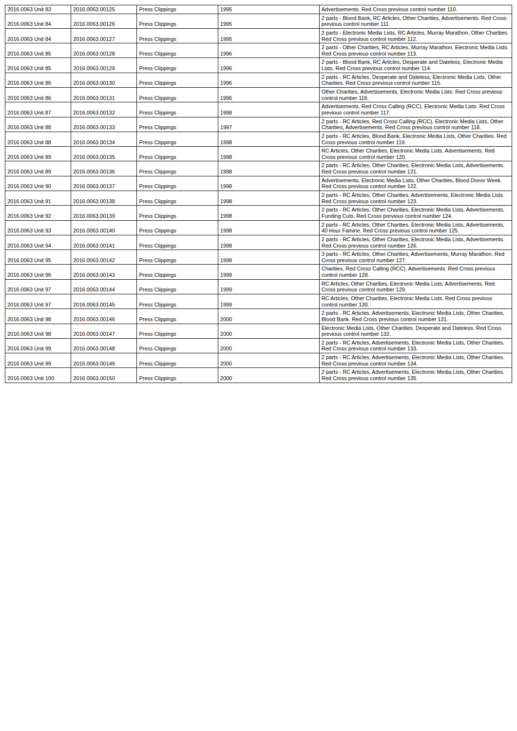| 2016.0063 Unit 83 | 2016.0063.00125 | Press Clippings | 1995 | Advertisements. Red Cross previous control number 110. |
| 2016.0063 Unit 84 | 2016.0063.00126 | Press Clippings | 1995 | 2 parts - Blood Bank, RC Articles, Other Charities, Advertisements. Red Cross previous control number 111. |
| 2016.0063 Unit 84 | 2016.0063.00127 | Press Clippings | 1995 | 2 parts - Electronic Media Lists, RC Articles, Murray Marathon, Other Charities. Red Cross previous control number 112. |
| 2016.0063 Unit 85 | 2016.0063.00128 | Press Clippings | 1996 | 2 parts - Other Charities, RC Articles, Murray Marathon, Electronic Media Lists. Red Cross previous control number 113. |
| 2016.0063 Unit 85 | 2016.0063.00129 | Press Clippings | 1996 | 2 parts - Blood Bank, RC Articles, Desperate and Dateless, Electronic Media Lists. Red Cross previous control number 114. |
| 2016.0063 Unit 86 | 2016.0063.00130 | Press Clippings | 1996 | 2 parts - RC Articles, Desperate and Dateless, Electronic Media Lists, Other Charities. Red Cross previous control number 115. |
| 2016.0063 Unit 86 | 2016.0063.00131 | Press Clippings | 1996 | Other Charities, Advertisements, Electronic Media Lists. Red Cross previous control number 116. |
| 2016.0063 Unit 87 | 2016.0063.00132 | Press Clippings | 1998 | Advertisements, Red Cross Calling (RCC), Electronic Media Lists. Red Cross previous control number 117. |
| 2016.0063 Unit 88 | 2016.0063.00133 | Press Clippings | 1997 | 2 parts - RC Articles, Red Cross Calling (RCC), Electronic Media Lists, Other Charities, Advertisements. Red Cross previous control number 118. |
| 2016.0063 Unit 88 | 2016.0063.00134 | Press Clippings | 1998 | 2 parts - RC Articles, Blood Bank, Electronic Media Lists, Other Charities. Red Cross previous control number 119. |
| 2016.0063 Unit 89 | 2016.0063.00135 | Press Clippings | 1998 | RC Articles, Other Charities, Electronic Media Lists, Advertisements. Red Cross previous control number 120. |
| 2016.0063 Unit 89 | 2016.0063.00136 | Press Clippings | 1998 | 2 parts - RC Articles, Other Charities, Electronic Media Lists, Advertisements. Red Cross previous control number 121. |
| 2016.0063 Unit 90 | 2016.0063.00137 | Press Clippings | 1998 | Advertisements, Electronic Media Lists, Other Charities, Blood Donor Week. Red Cross previous control number 122. |
| 2016.0063 Unit 91 | 2016.0063.00138 | Press Clippings | 1998 | 2 parts - RC Articles, Other Charities, Advertisements, Electronic Media Lists. Red Cross previous control number 123. |
| 2016.0063 Unit 92 | 2016.0063.00139 | Press Clippings | 1998 | 2 parts - RC Articles, Other Charities, Electronic Media Lists, Advertisements, Funding Cuts. Red Cross previous control number 124. |
| 2016.0063 Unit 93 | 2016.0063.00140 | Press Clippings | 1998 | 2 parts - RC Articles, Other Charities, Electronic Media Lists, Advertisements, 40 Hour Famine. Red Cross previous control number 125. |
| 2016.0063 Unit 94 | 2016.0063.00141 | Press Clippings | 1998 | 2 parts - RC Articles, Other Charities, Electronic Media Lists, Advertisements. Red Cross previous control number 126. |
| 2016.0063 Unit 95 | 2016.0063.00142 | Press Clippings | 1998 | 3 parts - RC Articles, Other Charities, Advertisements, Murray Marathon. Red Cross previous control number 127. |
| 2016.0063 Unit 96 | 2016.0063.00143 | Press Clippings | 1999 | Charities, Red Cross Calling (RCC), Advertisements. Red Cross previous control number 128. |
| 2016.0063 Unit 97 | 2016.0063.00144 | Press Clippings | 1999 | RC Articles, Other Charities, Electronic Media Lists, Advertisements. Red Cross previous control number 129. |
| 2016.0063 Unit 97 | 2016.0063.00145 | Press Clippings | 1999 | RC Articles, Other Charities, Electronic Media Lists. Red Cross previous control number 130. |
| 2016.0063 Unit 98 | 2016.0063.00146 | Press Clippings | 2000 | 2 parts - RC Articles, Advertisements, Electronic Media Lists, Other Charities, Blood Bank. Red Cross previous control number 131. |
| 2016.0063 Unit 98 | 2016.0063.00147 | Press Clippings | 2000 | Electronic Media Lists, Other Charities, Desperate and Dateless. Red Cross previous control number 132. |
| 2016.0063 Unit 99 | 2016.0063.00148 | Press Clippings | 2000 | 2 parts - RC Articles, Advertisements, Electronic Media Lists, Other Charities. Red Cross previous control number 133. |
| 2016.0063 Unit 99 | 2016.0063.00149 | Press Clippings | 2000 | 2 parts - RC Articles, Advertisements, Electronic Media Lists, Other Charities. Red Cross previous control number 134. |
| 2016.0063 Unit 100 | 2016.0063.00150 | Press Clippings | 2000 | 2 parts - RC Articles, Advertisements, Electronic Media Lists, Other Charities. Red Cross previous control number 135. |